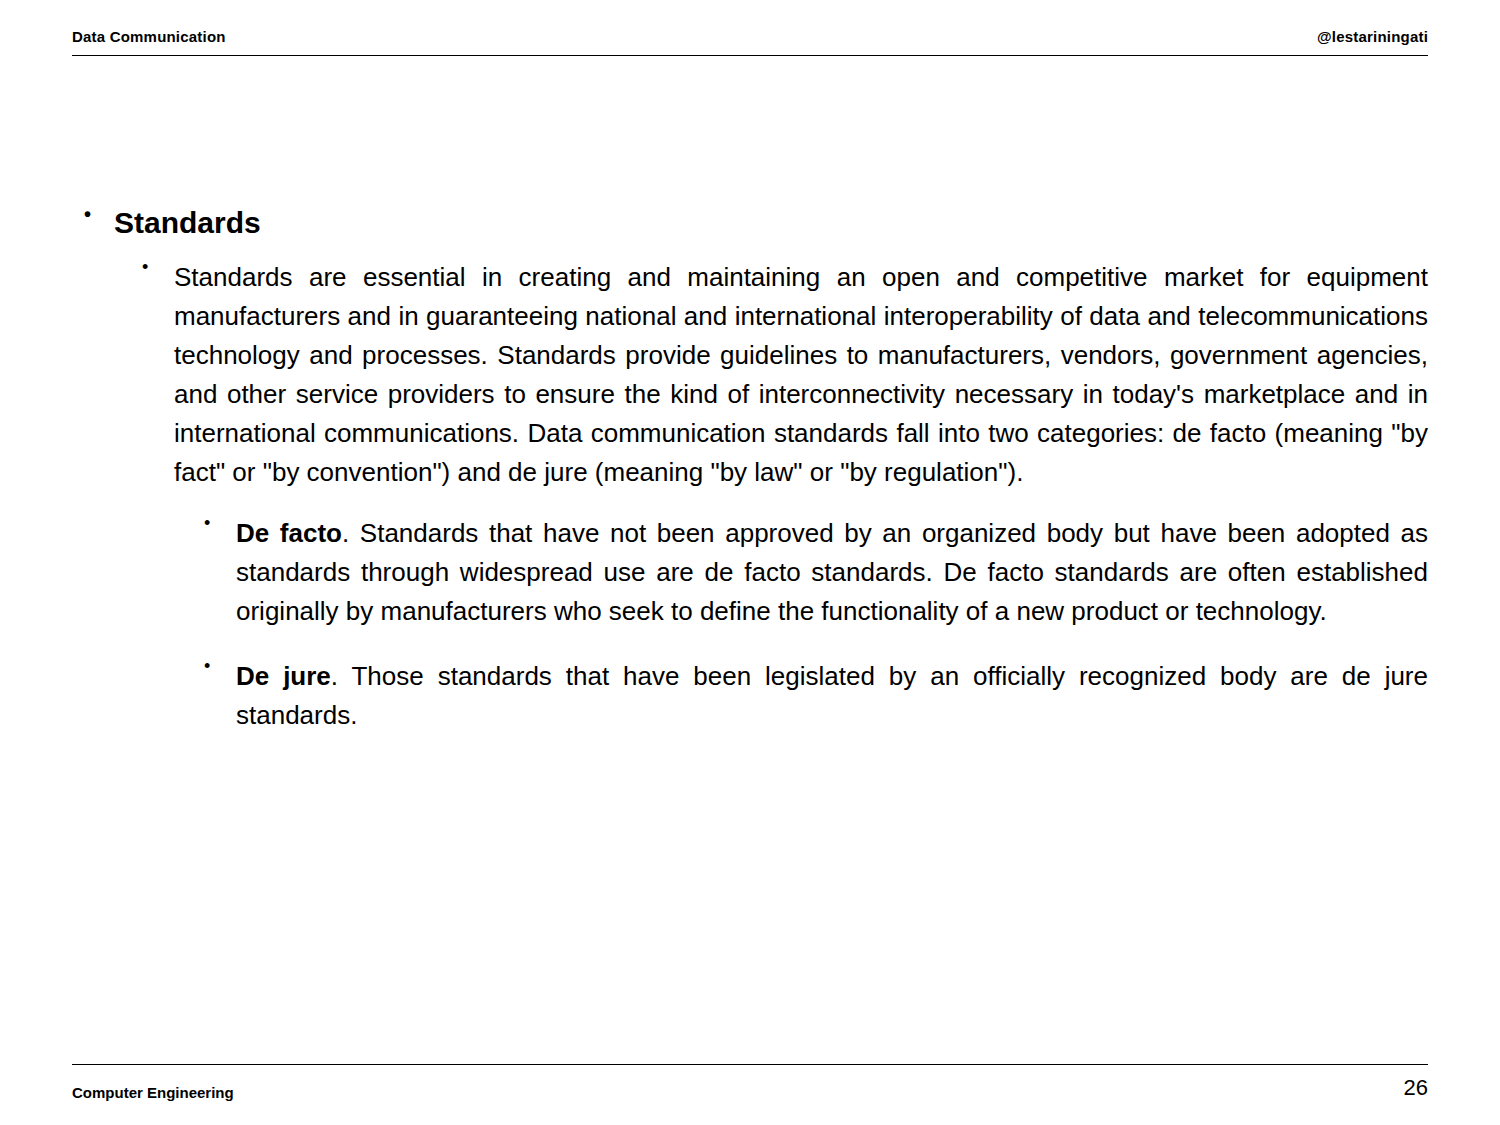Data Communication
@lestariningati
Standards
Standards are essential in creating and maintaining an open and competitive market for equipment manufacturers and in guaranteeing national and international interoperability of data and telecommunications technology and processes. Standards provide guidelines to manufacturers, vendors, government agencies, and other service providers to ensure the kind of interconnectivity necessary in today's marketplace and in international communications. Data communication standards fall into two categories: de facto (meaning "by fact" or "by convention") and de jure (meaning "by law" or "by regulation").
De facto. Standards that have not been approved by an organized body but have been adopted as standards through widespread use are de facto standards. De facto standards are often established originally by manufacturers who seek to define the functionality of a new product or technology.
De jure. Those standards that have been legislated by an officially recognized body are de jure standards.
Computer Engineering
26